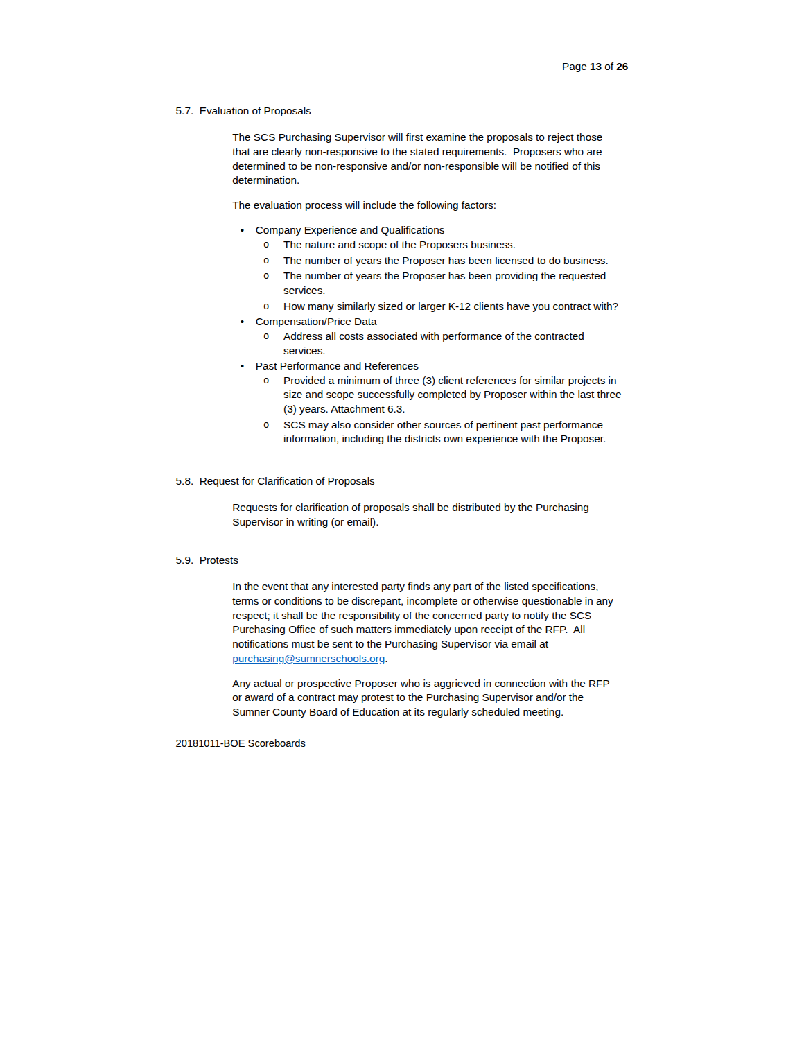Page 13 of 26
5.7. Evaluation of Proposals
The SCS Purchasing Supervisor will first examine the proposals to reject those that are clearly non-responsive to the stated requirements. Proposers who are determined to be non-responsive and/or non-responsible will be notified of this determination.
The evaluation process will include the following factors:
Company Experience and Qualifications
The nature and scope of the Proposers business.
The number of years the Proposer has been licensed to do business.
The number of years the Proposer has been providing the requested services.
How many similarly sized or larger K-12 clients have you contract with?
Compensation/Price Data
Address all costs associated with performance of the contracted services.
Past Performance and References
Provided a minimum of three (3) client references for similar projects in size and scope successfully completed by Proposer within the last three (3) years. Attachment 6.3.
SCS may also consider other sources of pertinent past performance information, including the districts own experience with the Proposer.
5.8. Request for Clarification of Proposals
Requests for clarification of proposals shall be distributed by the Purchasing Supervisor in writing (or email).
5.9. Protests
In the event that any interested party finds any part of the listed specifications, terms or conditions to be discrepant, incomplete or otherwise questionable in any respect; it shall be the responsibility of the concerned party to notify the SCS Purchasing Office of such matters immediately upon receipt of the RFP. All notifications must be sent to the Purchasing Supervisor via email at purchasing@sumnerschools.org.
Any actual or prospective Proposer who is aggrieved in connection with the RFP or award of a contract may protest to the Purchasing Supervisor and/or the Sumner County Board of Education at its regularly scheduled meeting.
20181011-BOE Scoreboards